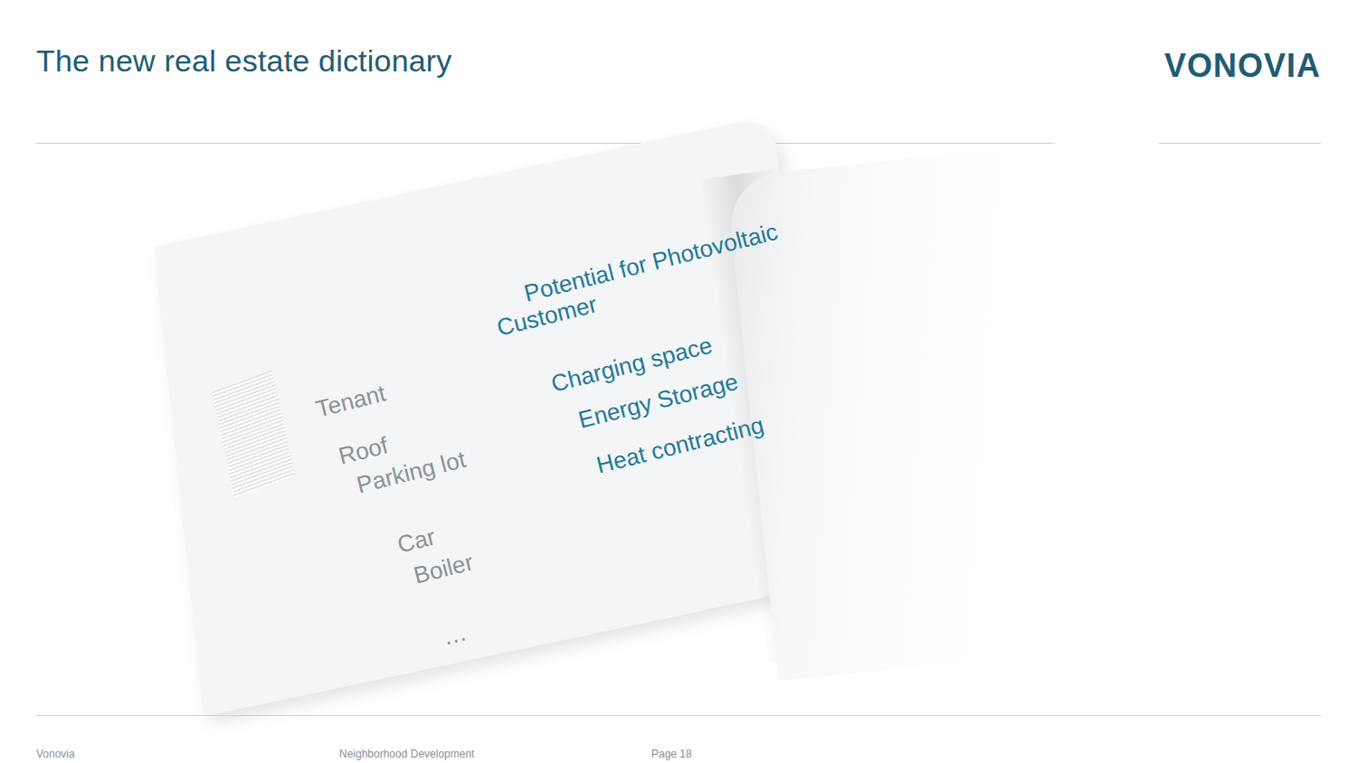The new real estate dictionary
VONOVIA
Tenant Roof Parking lot Car Boiler … Customer Potential for Photovoltaic Charging space Energy Storage Heat contracting
Vonovia
Capital Markets Day 2018
Neighborhood Development
June 5, 2018
Page 18